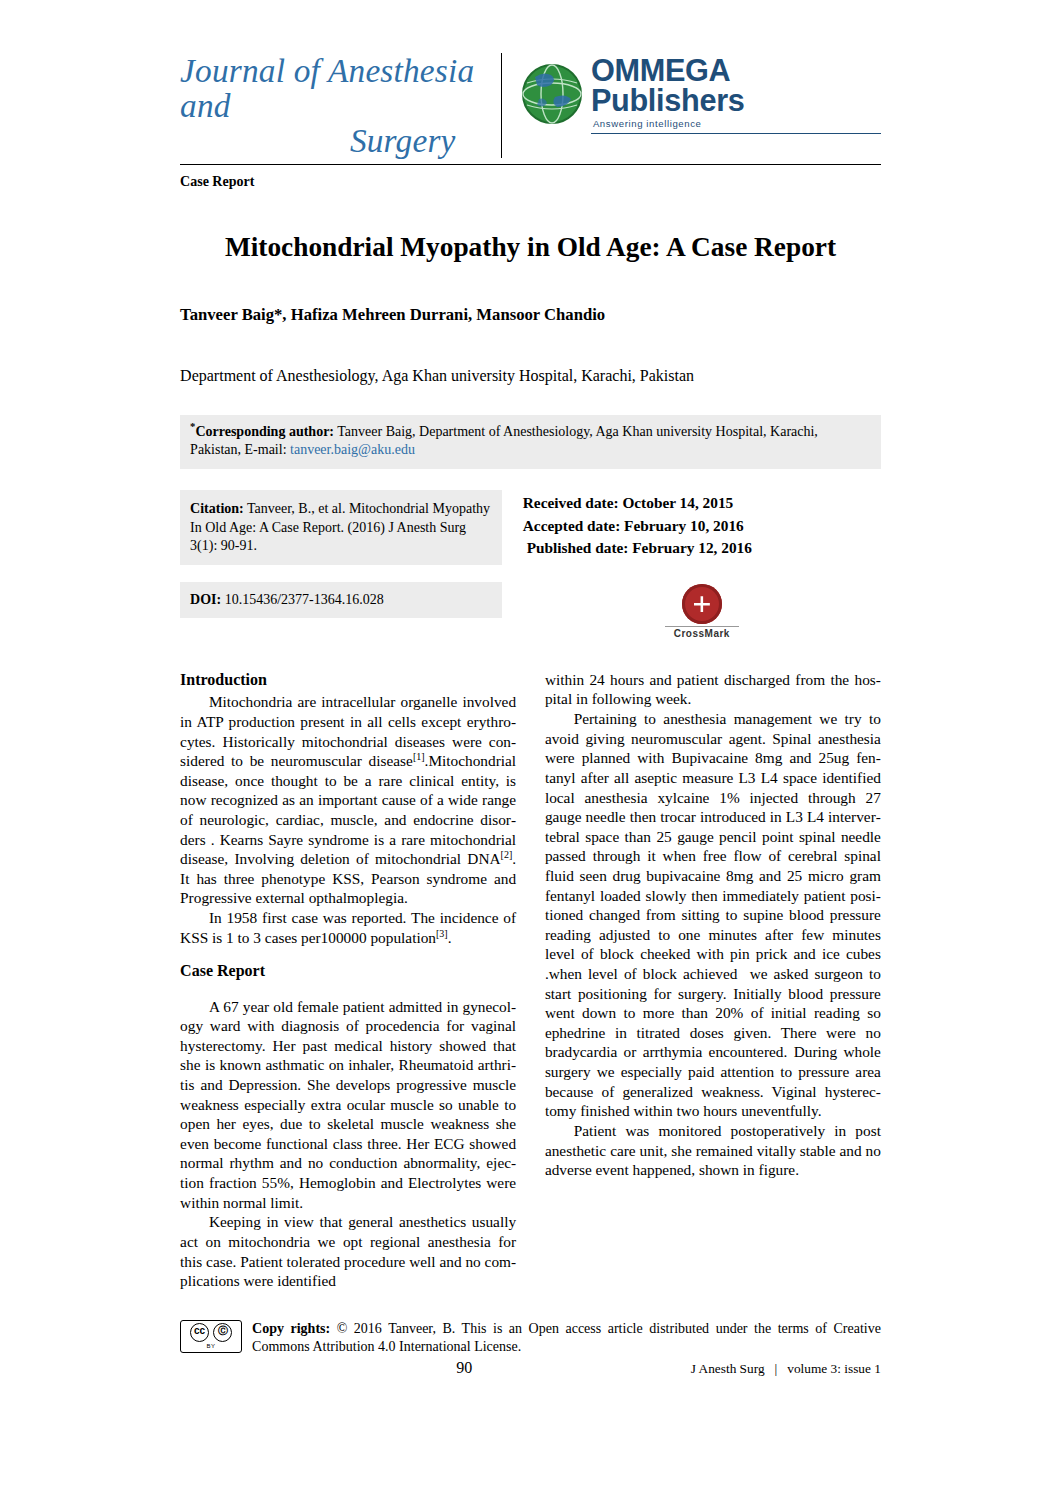Journal of Anesthesia and
Surgery
OMMEGA Publishers
Answering intelligence
Case Report
Mitochondrial Myopathy in Old Age: A Case Report
Tanveer Baig*, Hafiza Mehreen Durrani, Mansoor Chandio
Department of Anesthesiology, Aga Khan university Hospital, Karachi, Pakistan
*Corresponding author: Tanveer Baig, Department of Anesthesiology, Aga Khan university Hospital, Karachi, Pakistan, E-mail: tanveer.baig@aku.edu
Citation: Tanveer, B., et al. Mitochondrial Myopathy In Old Age: A Case Report. (2016) J Anesth Surg 3(1): 90-91.
Received date: October 14, 2015
Accepted date: February 10, 2016
Published date: February 12, 2016
DOI: 10.15436/2377-1364.16.028
CrossMark
Introduction
Mitochondria are intracellular organelle involved in ATP production present in all cells except erythrocytes. Historically mitochondrial diseases were considered to be neuromuscular disease[1].Mitochondrial disease, once thought to be a rare clinical entity, is now recognized as an important cause of a wide range of neurologic, cardiac, muscle, and endocrine disorders . Kearns Sayre syndrome is a rare mitochondrial disease, Involving deletion of mitochondrial DNA[2]. It has three phenotype KSS, Pearson syndrome and Progressive external opthalmoplegia.
In 1958 first case was reported. The incidence of KSS is 1 to 3 cases per100000 population[3].
Case Report
A 67 year old female patient admitted in gynecology ward with diagnosis of procedencia for vaginal hysterectomy. Her past medical history showed that she is known asthmatic on inhaler, Rheumatoid arthritis and Depression. She develops progressive muscle weakness especially extra ocular muscle so unable to open her eyes, due to skeletal muscle weakness she even become functional class three. Her ECG showed normal rhythm and no conduction abnormality, ejection fraction 55%, Hemoglobin and Electrolytes were within normal limit.
Keeping in view that general anesthetics usually act on mitochondria we opt regional anesthesia for this case. Patient tolerated procedure well and no complications were identified
within 24 hours and patient discharged from the hospital in following week.
Pertaining to anesthesia management we try to avoid giving neuromuscular agent. Spinal anesthesia were planned with Bupivacaine 8mg and 25ug fentanyl after all aseptic measure L3 L4 space identified local anesthesia xylcaine 1% injected through 27 gauge needle then trocar introduced in L3 L4 intervertebral space than 25 gauge pencil point spinal needle passed through it when free flow of cerebral spinal fluid seen drug bupivacaine 8mg and 25 micro gram fentanyl loaded slowly then immediately patient positioned changed from sitting to supine blood pressure reading adjusted to one minutes after few minutes level of block cheeked with pin prick and ice cubes .when level of block achieved we asked surgeon to start positioning for surgery. Initially blood pressure went down to more than 20% of initial reading so ephedrine in titrated doses given. There were no bradycardia or arrthymia encountered. During whole surgery we especially paid attention to pressure area because of generalized weakness. Viginal hysterectomy finished within two hours uneventfully.
Patient was monitored postoperatively in post anesthetic care unit, she remained vitally stable and no adverse event happened, shown in figure.
cc
Ⓒ
BY
Copy rights: © 2016 Tanveer, B. This is an Open access article distributed under the terms of Creative Commons Attribution 4.0 International License.
90
J Anesth Surg|volume 3: issue 1